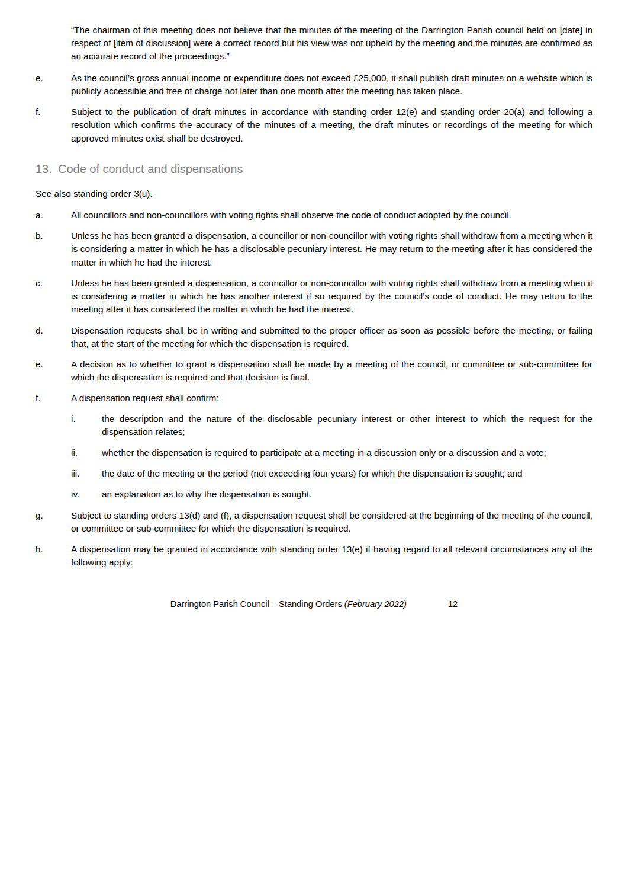“The chairman of this meeting does not believe that the minutes of the meeting of the Darrington Parish council held on [date] in respect of [item of discussion] were a correct record but his view was not upheld by the meeting and the minutes are confirmed as an accurate record of the proceedings.”
e. As the council’s gross annual income or expenditure does not exceed £25,000, it shall publish draft minutes on a website which is publicly accessible and free of charge not later than one month after the meeting has taken place.
f. Subject to the publication of draft minutes in accordance with standing order 12(e) and standing order 20(a) and following a resolution which confirms the accuracy of the minutes of a meeting, the draft minutes or recordings of the meeting for which approved minutes exist shall be destroyed.
13. Code of conduct and dispensations
See also standing order 3(u).
a. All councillors and non-councillors with voting rights shall observe the code of conduct adopted by the council.
b. Unless he has been granted a dispensation, a councillor or non-councillor with voting rights shall withdraw from a meeting when it is considering a matter in which he has a disclosable pecuniary interest. He may return to the meeting after it has considered the matter in which he had the interest.
c. Unless he has been granted a dispensation, a councillor or non-councillor with voting rights shall withdraw from a meeting when it is considering a matter in which he has another interest if so required by the council’s code of conduct. He may return to the meeting after it has considered the matter in which he had the interest.
d. Dispensation requests shall be in writing and submitted to the proper officer as soon as possible before the meeting, or failing that, at the start of the meeting for which the dispensation is required.
e. A decision as to whether to grant a dispensation shall be made by a meeting of the council, or committee or sub-committee for which the dispensation is required and that decision is final.
f. A dispensation request shall confirm:
i. the description and the nature of the disclosable pecuniary interest or other interest to which the request for the dispensation relates;
ii. whether the dispensation is required to participate at a meeting in a discussion only or a discussion and a vote;
iii. the date of the meeting or the period (not exceeding four years) for which the dispensation is sought; and
iv. an explanation as to why the dispensation is sought.
g. Subject to standing orders 13(d) and (f), a dispensation request shall be considered at the beginning of the meeting of the council, or committee or sub-committee for which the dispensation is required.
h. A dispensation may be granted in accordance with standing order 13(e) if having regard to all relevant circumstances any of the following apply:
Darrington Parish Council – Standing Orders (February 2022) 12